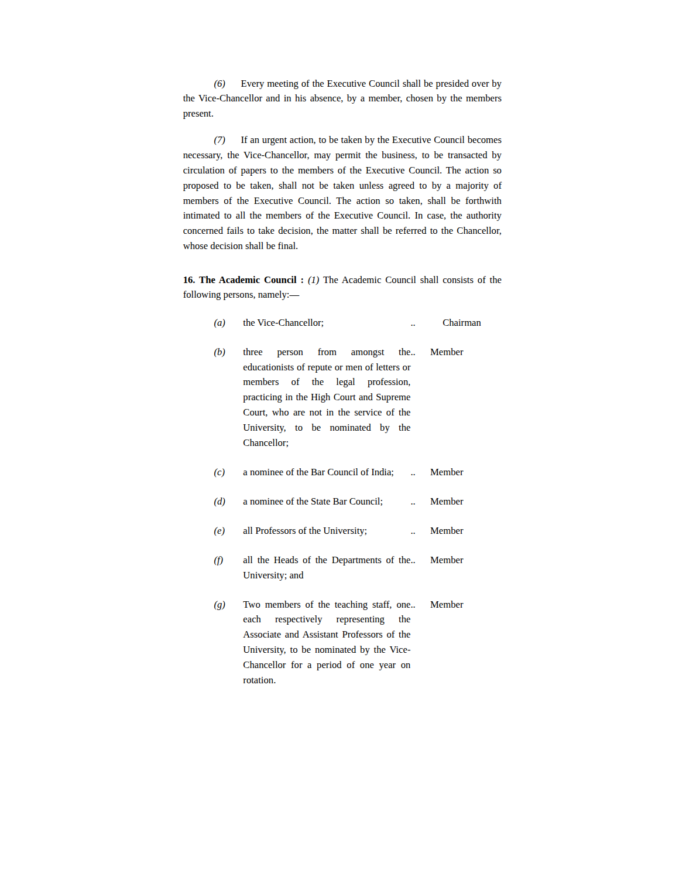(6) Every meeting of the Executive Council shall be presided over by the Vice-Chancellor and in his absence, by a member, chosen by the members present.
(7) If an urgent action, to be taken by the Executive Council becomes necessary, the Vice-Chancellor, may permit the business, to be transacted by circulation of papers to the members of the Executive Council. The action so proposed to be taken, shall not be taken unless agreed to by a majority of members of the Executive Council. The action so taken, shall be forthwith intimated to all the members of the Executive Council. In case, the authority concerned fails to take decision, the matter shall be referred to the Chancellor, whose decision shall be final.
16. The Academic Council : (1) The Academic Council shall consists of the following persons, namely:—
| (a) | the Vice-Chancellor; | .. | Chairman |
| (b) | three person from amongst the educationists of repute or men of letters or members of the legal profession, practicing in the High Court and Supreme Court, who are not in the service of the University, to be nominated by the Chancellor; | .. | Member |
| (c) | a nominee of the Bar Council of India; | .. | Member |
| (d) | a nominee of the State Bar Council; | .. | Member |
| (e) | all Professors of the University; | .. | Member |
| (f) | all the Heads of the Departments of the University; and | .. | Member |
| (g) | Two members of the teaching staff, one each respectively representing the Associate and Assistant Professors of the University, to be nominated by the Vice-Chancellor for a period of one year on rotation. | .. | Member |